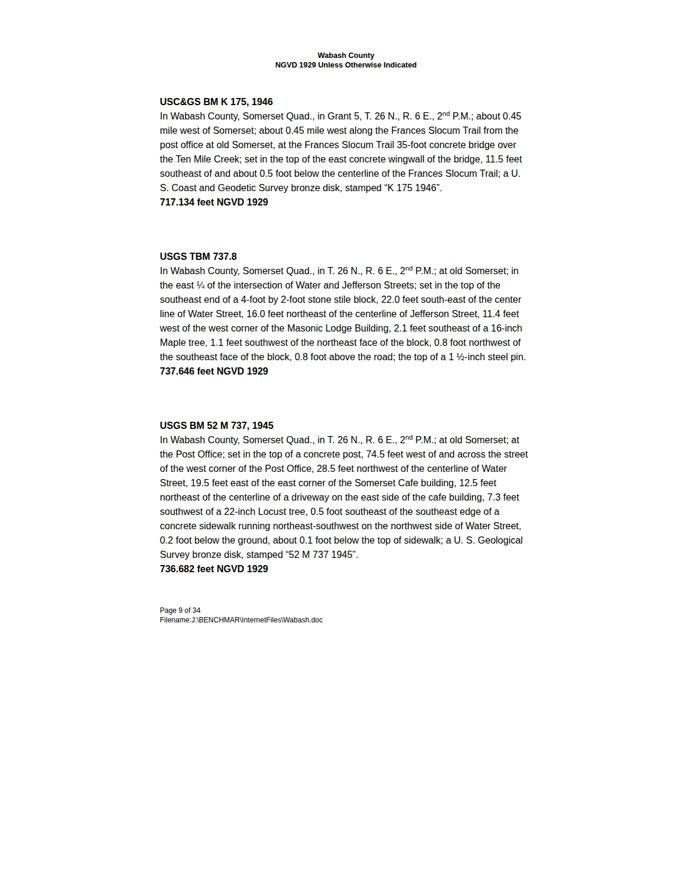Wabash County
NGVD 1929 Unless Otherwise Indicated
USC&GS BM K 175, 1946
In Wabash County, Somerset Quad., in Grant 5, T. 26 N., R. 6 E., 2nd P.M.; about 0.45 mile west of Somerset; about 0.45 mile west along the Frances Slocum Trail from the post office at old Somerset, at the Frances Slocum Trail 35-foot concrete bridge over the Ten Mile Creek; set in the top of the east concrete wingwall of the bridge, 11.5 feet southeast of and about 0.5 foot below the centerline of the Frances Slocum Trail; a U. S. Coast and Geodetic Survey bronze disk, stamped “K 175 1946”.
717.134 feet NGVD 1929
USGS TBM 737.8
In Wabash County, Somerset Quad., in T. 26 N., R. 6 E., 2nd P.M.; at old Somerset; in the east ¼ of the intersection of Water and Jefferson Streets; set in the top of the southeast end of a 4-foot by 2-foot stone stile block, 22.0 feet south-east of the center line of Water Street, 16.0 feet northeast of the centerline of Jefferson Street, 11.4 feet west of the west corner of the Masonic Lodge Building, 2.1 feet southeast of a 16-inch Maple tree, 1.1 feet southwest of the northeast face of the block, 0.8 foot northwest of the southeast face of the block, 0.8 foot above the road; the top of a 1 ½-inch steel pin.
737.646 feet NGVD 1929
USGS BM 52 M 737, 1945
In Wabash County, Somerset Quad., in T. 26 N., R. 6 E., 2nd P.M.; at old Somerset; at the Post Office; set in the top of a concrete post, 74.5 feet west of and across the street of the west corner of the Post Office, 28.5 feet northwest of the centerline of Water Street, 19.5 feet east of the east corner of the Somerset Cafe building, 12.5 feet northeast of the centerline of a driveway on the east side of the cafe building, 7.3 feet southwest of a 22-inch Locust tree, 0.5 foot southeast of the southeast edge of a concrete sidewalk running northeast-southwest on the northwest side of Water Street, 0.2 foot below the ground, about 0.1 foot below the top of sidewalk; a U. S. Geological Survey bronze disk, stamped “52 M 737 1945”.
736.682 feet NGVD 1929
Page 9 of 34
Filename:J:\BENCHMAR\InternetFiles\Wabash.doc